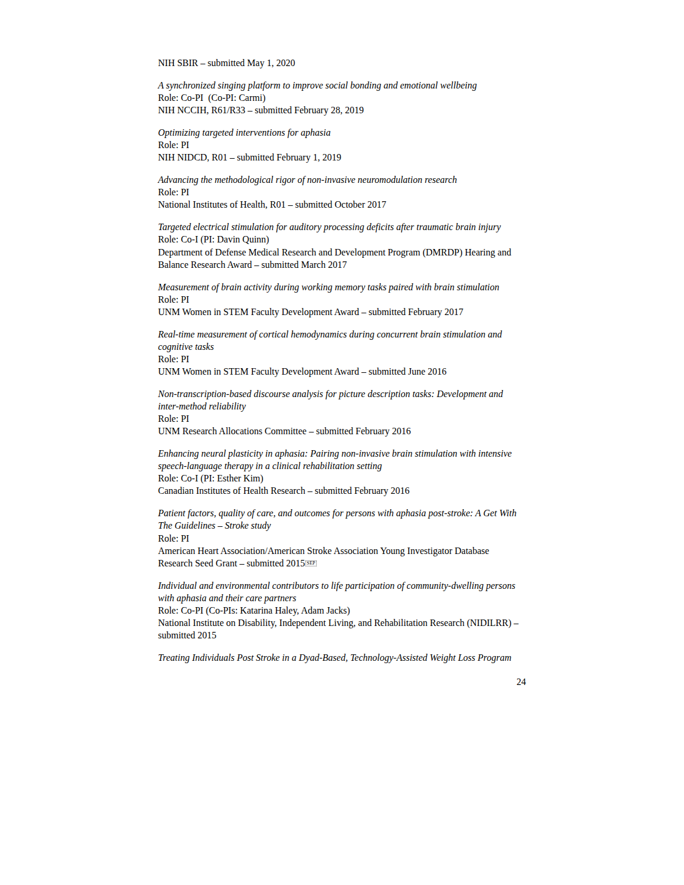NIH SBIR – submitted May 1, 2020
A synchronized singing platform to improve social bonding and emotional wellbeing
Role: Co-PI (Co-PI: Carmi)
NIH NCCIH, R61/R33 – submitted February 28, 2019
Optimizing targeted interventions for aphasia
Role: PI
NIH NIDCD, R01 – submitted February 1, 2019
Advancing the methodological rigor of non-invasive neuromodulation research
Role: PI
National Institutes of Health, R01 – submitted October 2017
Targeted electrical stimulation for auditory processing deficits after traumatic brain injury
Role: Co-I (PI: Davin Quinn)
Department of Defense Medical Research and Development Program (DMRDP) Hearing and Balance Research Award – submitted March 2017
Measurement of brain activity during working memory tasks paired with brain stimulation
Role: PI
UNM Women in STEM Faculty Development Award – submitted February 2017
Real-time measurement of cortical hemodynamics during concurrent brain stimulation and cognitive tasks
Role: PI
UNM Women in STEM Faculty Development Award – submitted June 2016
Non-transcription-based discourse analysis for picture description tasks: Development and inter-method reliability
Role: PI
UNM Research Allocations Committee – submitted February 2016
Enhancing neural plasticity in aphasia: Pairing non-invasive brain stimulation with intensive speech-language therapy in a clinical rehabilitation setting
Role: Co-I (PI: Esther Kim)
Canadian Institutes of Health Research – submitted February 2016
Patient factors, quality of care, and outcomes for persons with aphasia post-stroke: A Get With The Guidelines – Stroke study
Role: PI
American Heart Association/American Stroke Association Young Investigator Database Research Seed Grant – submitted 2015SEP
Individual and environmental contributors to life participation of community-dwelling persons with aphasia and their care partners
Role: Co-PI (Co-PIs: Katarina Haley, Adam Jacks)
National Institute on Disability, Independent Living, and Rehabilitation Research (NIDILRR) – submitted 2015
Treating Individuals Post Stroke in a Dyad-Based, Technology-Assisted Weight Loss Program
24